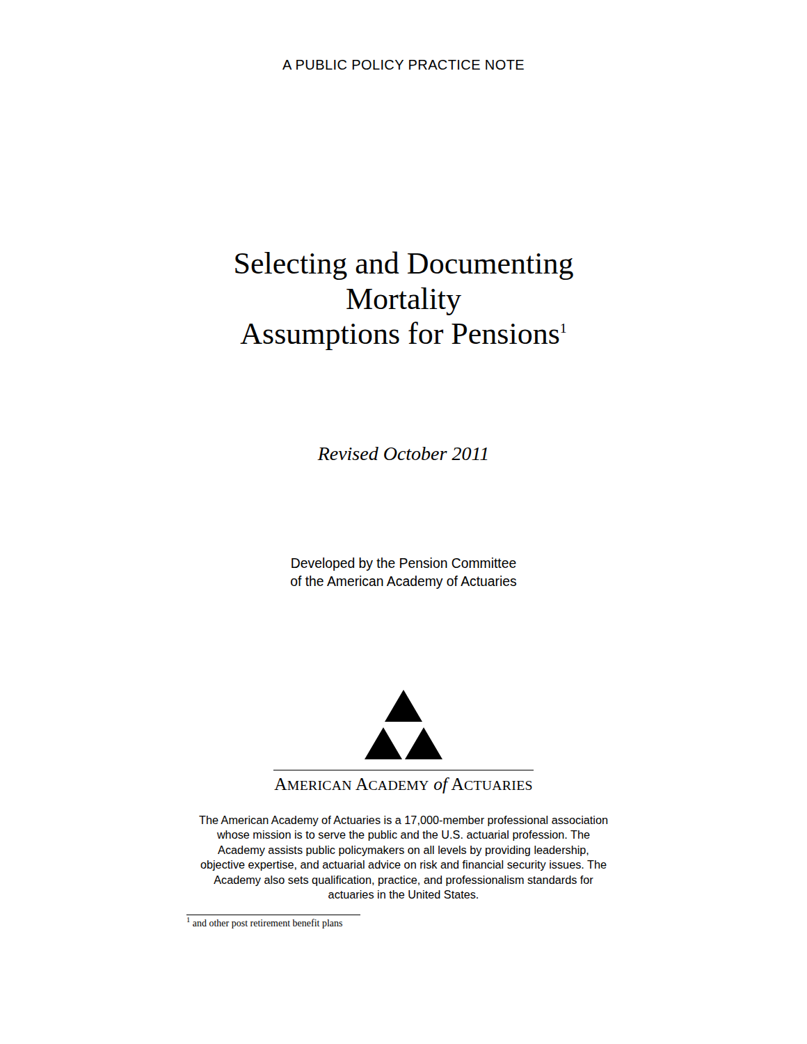A PUBLIC POLICY PRACTICE NOTE
Selecting and Documenting Mortality
Assumptions for Pensions1
Revised October 2011
Developed by the Pension Committee
of the American Academy of Actuaries
AMERICAN ACADEMY of ACTUARIES
The American Academy of Actuaries is a 17,000-member professional association whose mission is to serve the public and the U.S. actuarial profession. The Academy assists public policymakers on all levels by providing leadership, objective expertise, and actuarial advice on risk and financial security issues. The Academy also sets qualification, practice, and professionalism standards for actuaries in the United States.
1 and other post retirement benefit plans